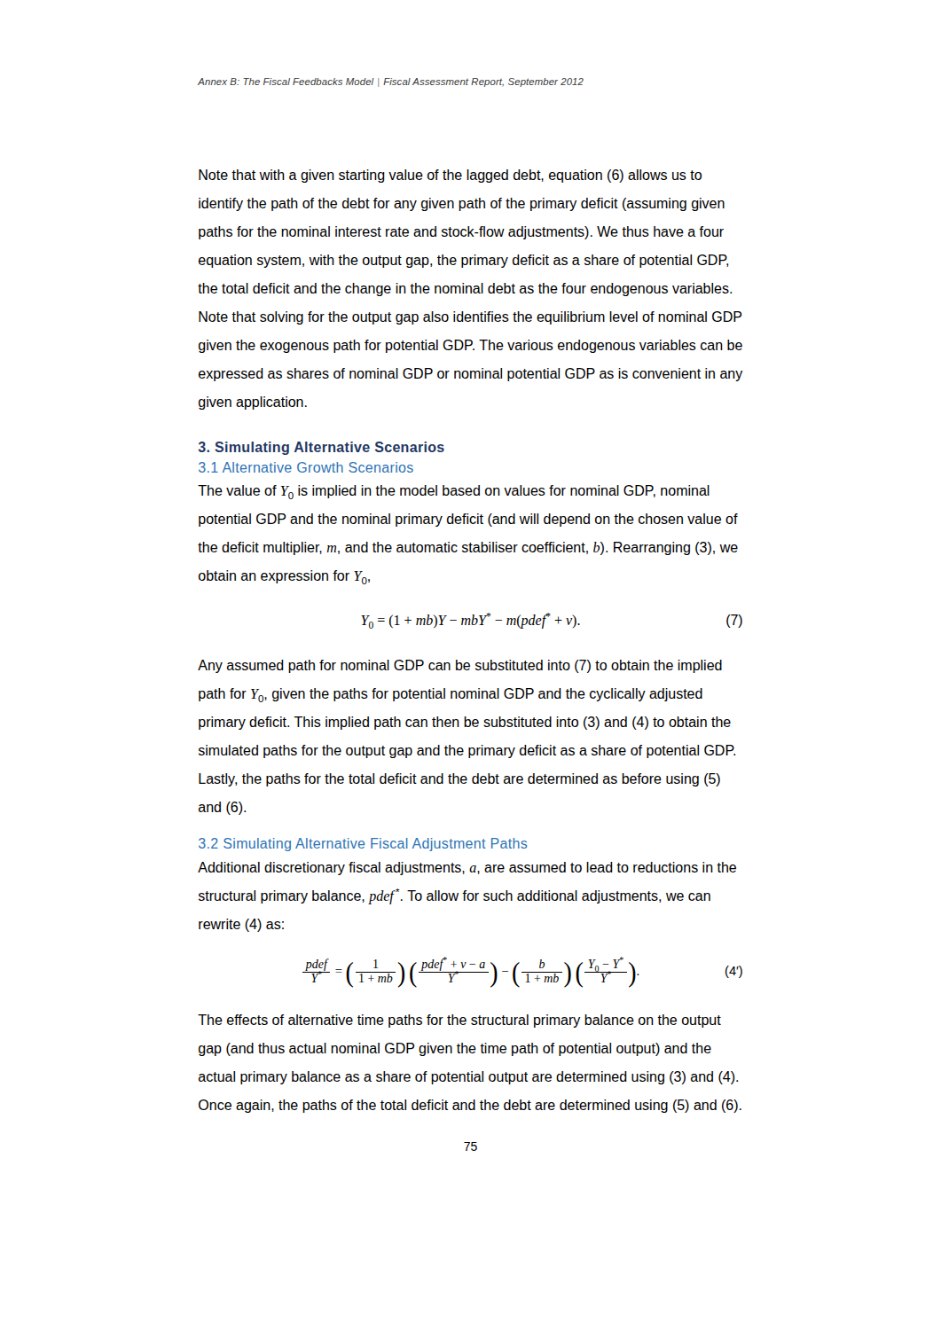Annex B: The Fiscal Feedbacks Model|Fiscal Assessment Report, September 2012
Note that with a given starting value of the lagged debt, equation (6) allows us to identify the path of the debt for any given path of the primary deficit (assuming given paths for the nominal interest rate and stock-flow adjustments). We thus have a four equation system, with the output gap, the primary deficit as a share of potential GDP, the total deficit and the change in the nominal debt as the four endogenous variables. Note that solving for the output gap also identifies the equilibrium level of nominal GDP given the exogenous path for potential GDP. The various endogenous variables can be expressed as shares of nominal GDP or nominal potential GDP as is convenient in any given application.
3. Simulating Alternative Scenarios
3.1 Alternative Growth Scenarios
The value of Y0 is implied in the model based on values for nominal GDP, nominal potential GDP and the nominal primary deficit (and will depend on the chosen value of the deficit multiplier, m, and the automatic stabiliser coefficient, b). Rearranging (3), we obtain an expression for Y0,
Y0 = (1 + mb)Y − mbY* − m(pdef* + v). (7)
Any assumed path for nominal GDP can be substituted into (7) to obtain the implied path for Y0, given the paths for potential nominal GDP and the cyclically adjusted primary deficit. This implied path can then be substituted into (3) and (4) to obtain the simulated paths for the output gap and the primary deficit as a share of potential GDP. Lastly, the paths for the total deficit and the debt are determined as before using (5) and (6).
3.2 Simulating Alternative Fiscal Adjustment Paths
Additional discretionary fiscal adjustments, a, are assumed to lead to reductions in the structural primary balance, pdef *. To allow for such additional adjustments, we can rewrite (4) as:
pdef Y* = (11 + mb) (pdef* + v − a Y*) − (b 1 + mb) (Y0 − Y*Y*). (4′)
The effects of alternative time paths for the structural primary balance on the output gap (and thus actual nominal GDP given the time path of potential output) and the actual primary balance as a share of potential output are determined using (3) and (4). Once again, the paths of the total deficit and the debt are determined using (5) and (6).
75